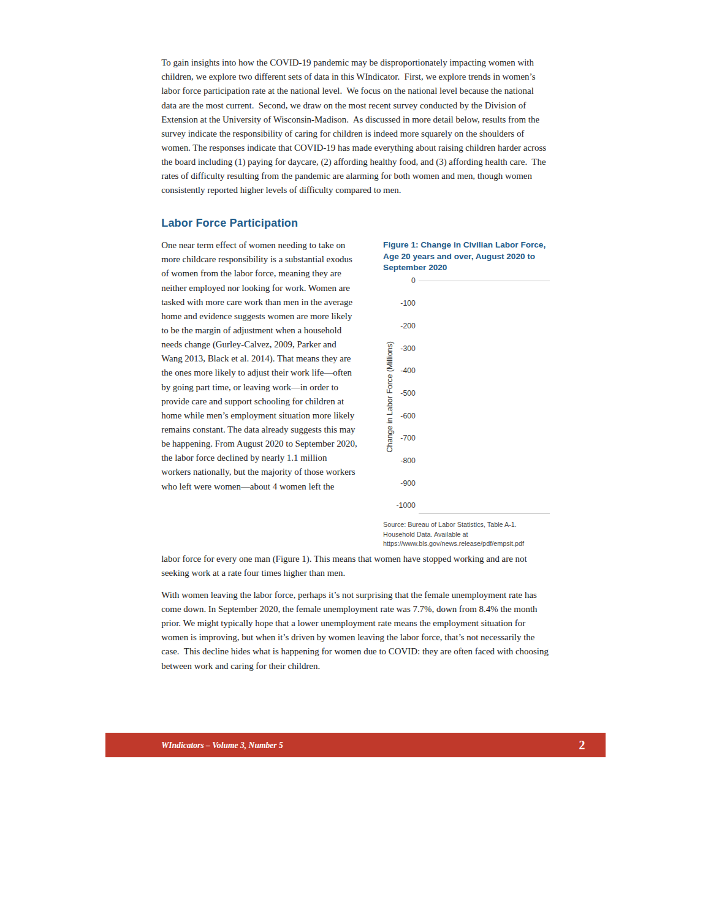To gain insights into how the COVID-19 pandemic may be disproportionately impacting women with children, we explore two different sets of data in this WIndicator. First, we explore trends in women’s labor force participation rate at the national level. We focus on the national level because the national data are the most current. Second, we draw on the most recent survey conducted by the Division of Extension at the University of Wisconsin-Madison. As discussed in more detail below, results from the survey indicate the responsibility of caring for children is indeed more squarely on the shoulders of women. The responses indicate that COVID-19 has made everything about raising children harder across the board including (1) paying for daycare, (2) affording healthy food, and (3) affording health care. The rates of difficulty resulting from the pandemic are alarming for both women and men, though women consistently reported higher levels of difficulty compared to men.
Labor Force Participation
One near term effect of women needing to take on more childcare responsibility is a substantial exodus of women from the labor force, meaning they are neither employed nor looking for work. Women are tasked with more care work than men in the average home and evidence suggests women are more likely to be the margin of adjustment when a household needs change (Gurley-Calvez, 2009, Parker and Wang 2013, Black et al. 2014). That means they are the ones more likely to adjust their work life—often by going part time, or leaving work—in order to provide care and support schooling for children at home while men’s employment situation more likely remains constant. The data already suggests this may be happening. From August 2020 to September 2020, the labor force declined by nearly 1.1 million workers nationally, but the majority of those workers who left were women—about 4 women left the
Figure 1: Change in Civilian Labor Force, Age 20 years and over, August 2020 to September 2020
Change in Labor Force (Millions)
0 -100 -200 -300 -400 -500 -600 -700 -800 -900 -1000
Men
Women
Source: Bureau of Labor Statistics, Table A-1. Household Data. Available at https://www.bls.gov/news.release/pdf/empsit.pdf
labor force for every one man (Figure 1). This means that women have stopped working and are not seeking work at a rate four times higher than men.
With women leaving the labor force, perhaps it’s not surprising that the female unemployment rate has come down. In September 2020, the female unemployment rate was 7.7%, down from 8.4% the month prior. We might typically hope that a lower unemployment rate means the employment situation for women is improving, but when it’s driven by women leaving the labor force, that’s not necessarily the case. This decline hides what is happening for women due to COVID: they are often faced with choosing between work and caring for their children.
WIndicators – Volume 3, Number 5
2